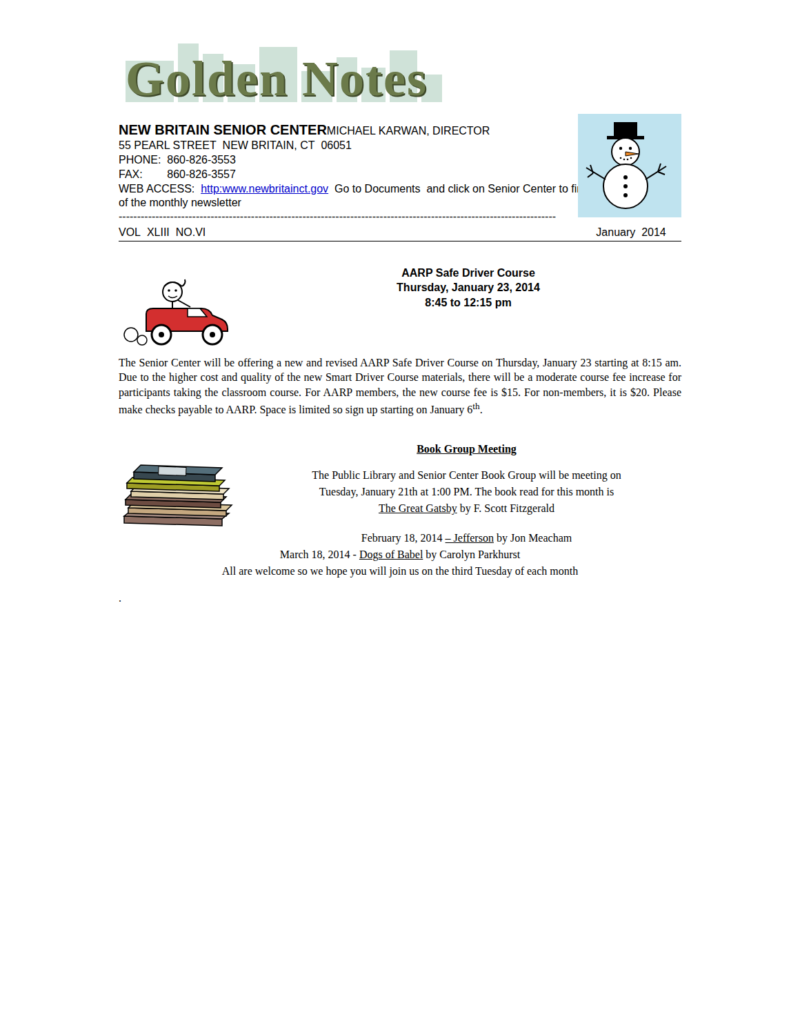Golden Notes
NEW BRITAIN SENIOR CENTER MICHAEL KARWAN, DIRECTOR
55 PEARL STREET NEW BRITAIN, CT 06051
PHONE: 860-826-3553
FAX: 860-826-3557
WEB ACCESS: http:www.newbritainct.gov Go to Documents and click on Senior Center to find the current issue of the monthly newsletter
-----------------------------------------------------------------------------------------------------------------------
VOL XLIII NO.VI January 2014
AARP Safe Driver Course
Thursday, January 23, 2014
8:45 to 12:15 pm
The Senior Center will be offering a new and revised AARP Safe Driver Course on Thursday, January 23 starting at 8:15 am. Due to the higher cost and quality of the new Smart Driver Course materials, there will be a moderate course fee increase for participants taking the classroom course. For AARP members, the new course fee is $15. For non-members, it is $20. Please make checks payable to AARP. Space is limited so sign up starting on January 6th.
Book Group Meeting
The Public Library and Senior Center Book Group will be meeting on
Tuesday, January 21th at 1:00 PM. The book read for this month is
The Great Gatsby by F. Scott Fitzgerald
February 18, 2014 – Jefferson by Jon Meacham
March 18, 2014 - Dogs of Babel by Carolyn Parkhurst
All are welcome so we hope you will join us on the third Tuesday of each month
.